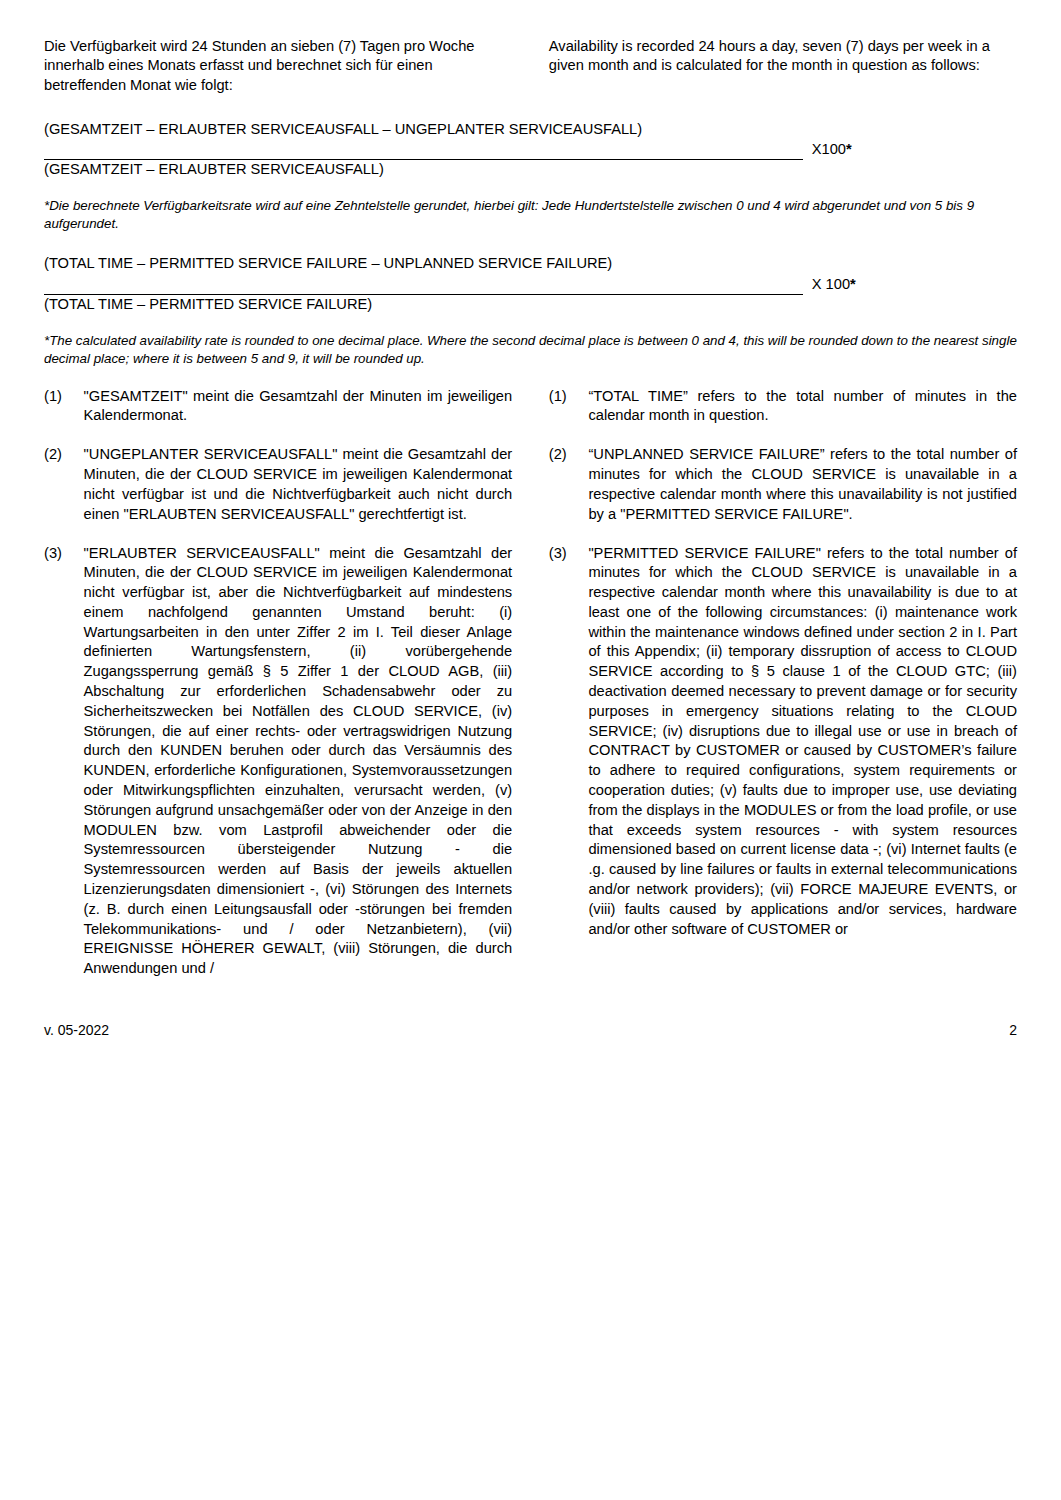Die Verfügbarkeit wird 24 Stunden an sieben (7) Tagen pro Woche innerhalb eines Monats erfasst und berechnet sich für einen betreffenden Monat wie folgt:
Availability is recorded 24 hours a day, seven (7) days per week in a given month and is calculated for the month in question as follows:
(GESAMTZEIT – ERLAUBTER SERVICEAUSFALL – UNGEPLANTER SERVICEAUSFALL)
X100*
(GESAMTZEIT – ERLAUBTER SERVICEAUSFALL)
*Die berechnete Verfügbarkeitsrate wird auf eine Zehntelstelle gerundet, hierbei gilt: Jede Hundertstelstelle zwischen 0 und 4 wird abgerundet und von 5 bis 9 aufgerundet.
(TOTAL TIME – PERMITTED SERVICE FAILURE – UNPLANNED SERVICE FAILURE)
X 100*
(TOTAL TIME – PERMITTED SERVICE FAILURE)
*The calculated availability rate is rounded to one decimal place. Where the second decimal place is between 0 and 4, this will be rounded down to the nearest single decimal place; where it is between 5 and 9, it will be rounded up.
(1) "GESAMTZEIT" meint die Gesamtzahl der Minuten im jeweiligen Kalendermonat.
(1) “TOTAL TIME” refers to the total number of minutes in the calendar month in question.
(2) "UNGEPLANTER SERVICEAUSFALL" meint die Gesamtzahl der Minuten, die der CLOUD SERVICE im jeweiligen Kalendermonat nicht verfügbar ist und die Nichtverfügbarkeit auch nicht durch einen "ERLAUBTEN SERVICEAUSFALL" gerechtfertigt ist.
(2) “UNPLANNED SERVICE FAILURE” refers to the total number of minutes for which the CLOUD SERVICE is unavailable in a respective calendar month where this unavailability is not justified by a "PERMITTED SERVICE FAILURE".
(3) "ERLAUBTER SERVICEAUSFALL" meint die Gesamtzahl der Minuten, die der CLOUD SERVICE im jeweiligen Kalendermonat nicht verfügbar ist, aber die Nichtverfügbarkeit auf mindestens einem nachfolgend genannten Umstand beruht: (i) Wartungsarbeiten in den unter Ziffer 2 im I. Teil dieser Anlage definierten Wartungsfenstern, (ii) vorübergehende Zugangssperrung gemäß § 5 Ziffer 1 der CLOUD AGB, (iii) Abschaltung zur erforderlichen Schadensabwehr oder zu Sicherheitszwecken bei Notfällen des CLOUD SERVICE, (iv) Störungen, die auf einer rechts- oder vertragswidrigen Nutzung durch den KUNDEN beruhen oder durch das Versäumnis des KUNDEN, erforderliche Konfigurationen, Systemvoraussetzungen oder Mitwirkungspflichten einzuhalten, verursacht werden, (v) Störungen aufgrund unsachgemäßer oder von der Anzeige in den MODULEN bzw. vom Lastprofil abweichender oder die Systemressourcen übersteigender Nutzung - die Systemressourcen werden auf Basis der jeweils aktuellen Lizenzierungsdaten dimensioniert -, (vi) Störungen des Internets (z. B. durch einen Leitungsausfall oder -störungen bei fremden Telekommunikations- und / oder Netzanbietern), (vii) EREIGNISSE HÖHERER GEWALT, (viii) Störungen, die durch Anwendungen und /
(3) "PERMITTED SERVICE FAILURE" refers to the total number of minutes for which the CLOUD SERVICE is unavailable in a respective calendar month where this unavailability is due to at least one of the following circumstances: (i) maintenance work within the maintenance windows defined under section 2 in I. Part of this Appendix; (ii) temporary dissruption of access to CLOUD SERVICE according to § 5 clause 1 of the CLOUD GTC; (iii) deactivation deemed necessary to prevent damage or for security purposes in emergency situations relating to the CLOUD SERVICE; (iv) disruptions due to illegal use or use in breach of CONTRACT by CUSTOMER or caused by CUSTOMER’s failure to adhere to required configurations, system requirements or cooperation duties; (v) faults due to improper use, use deviating from the displays in the MODULES or from the load profile, or use that exceeds system resources - with system resources dimensioned based on current license data -; (vi) Internet faults (e .g. caused by line failures or faults in external telecommunications and/or network providers); (vii) FORCE MAJEURE EVENTS, or (viii) faults caused by applications and/or services, hardware and/or other software of CUSTOMER or
v. 05-2022 2